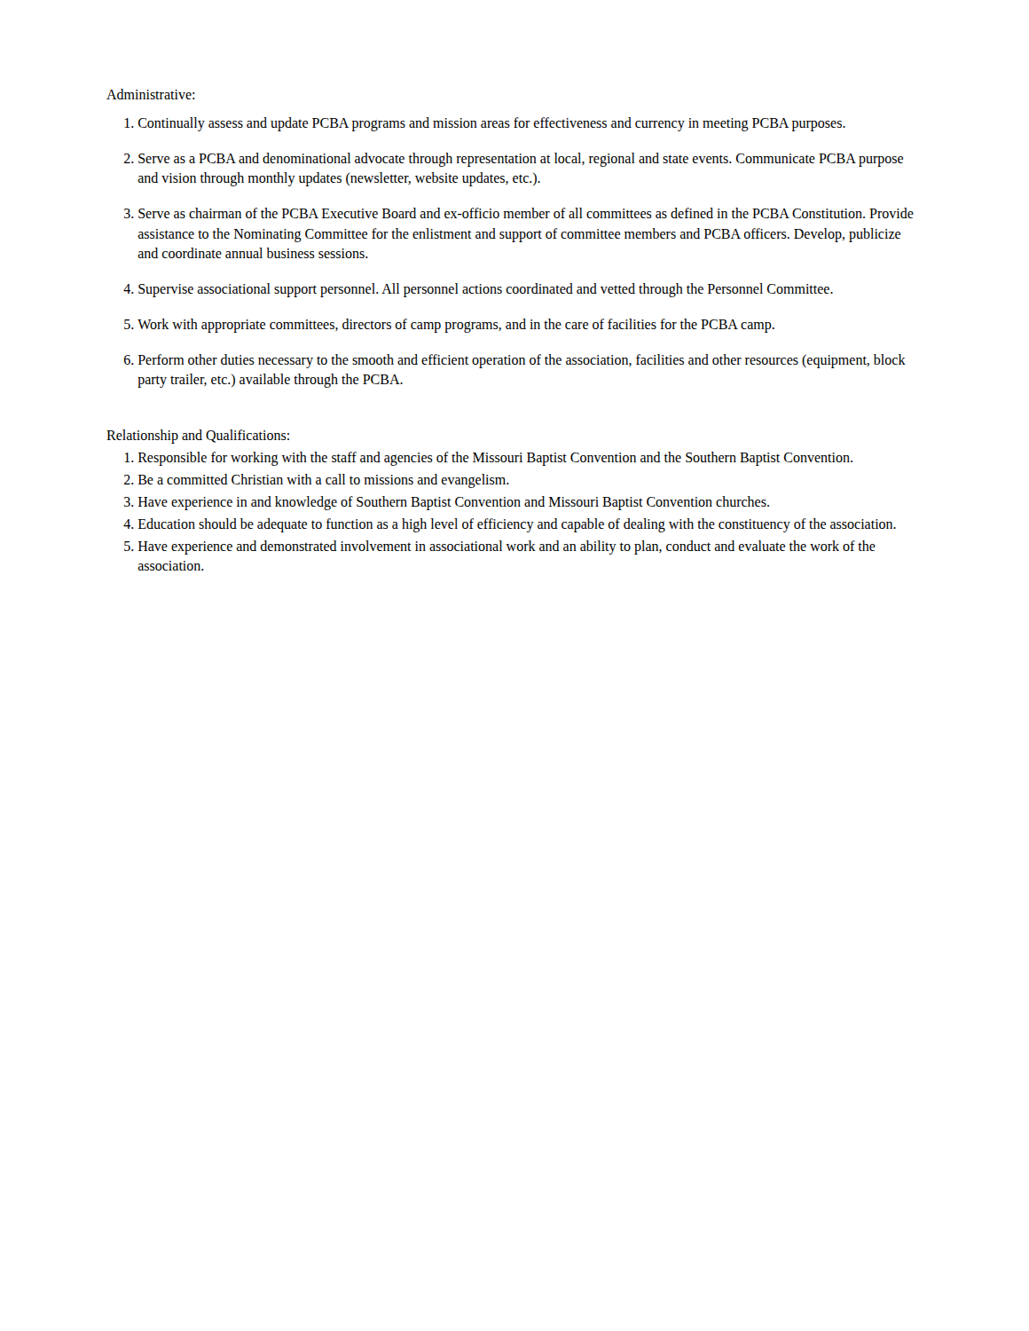Administrative:
Continually assess and update PCBA programs and mission areas for effectiveness and currency in meeting PCBA purposes.
Serve as a PCBA and denominational advocate through representation at local, regional and state events. Communicate PCBA purpose and vision through monthly updates (newsletter, website updates, etc.).
Serve as chairman of the PCBA Executive Board and ex-officio member of all committees as defined in the PCBA Constitution. Provide assistance to the Nominating Committee for the enlistment and support of committee members and PCBA officers. Develop, publicize and coordinate annual business sessions.
Supervise associational support personnel. All personnel actions coordinated and vetted through the Personnel Committee.
Work with appropriate committees, directors of camp programs, and in the care of facilities for the PCBA camp.
Perform other duties necessary to the smooth and efficient operation of the association, facilities and other resources (equipment, block party trailer, etc.) available through the PCBA.
Relationship and Qualifications:
Responsible for working with the staff and agencies of the Missouri Baptist Convention and the Southern Baptist Convention.
Be a committed Christian with a call to missions and evangelism.
Have experience in and knowledge of Southern Baptist Convention and Missouri Baptist Convention churches.
Education should be adequate to function as a high level of efficiency and capable of dealing with the constituency of the association.
Have experience and demonstrated involvement in associational work and an ability to plan, conduct and evaluate the work of the association.